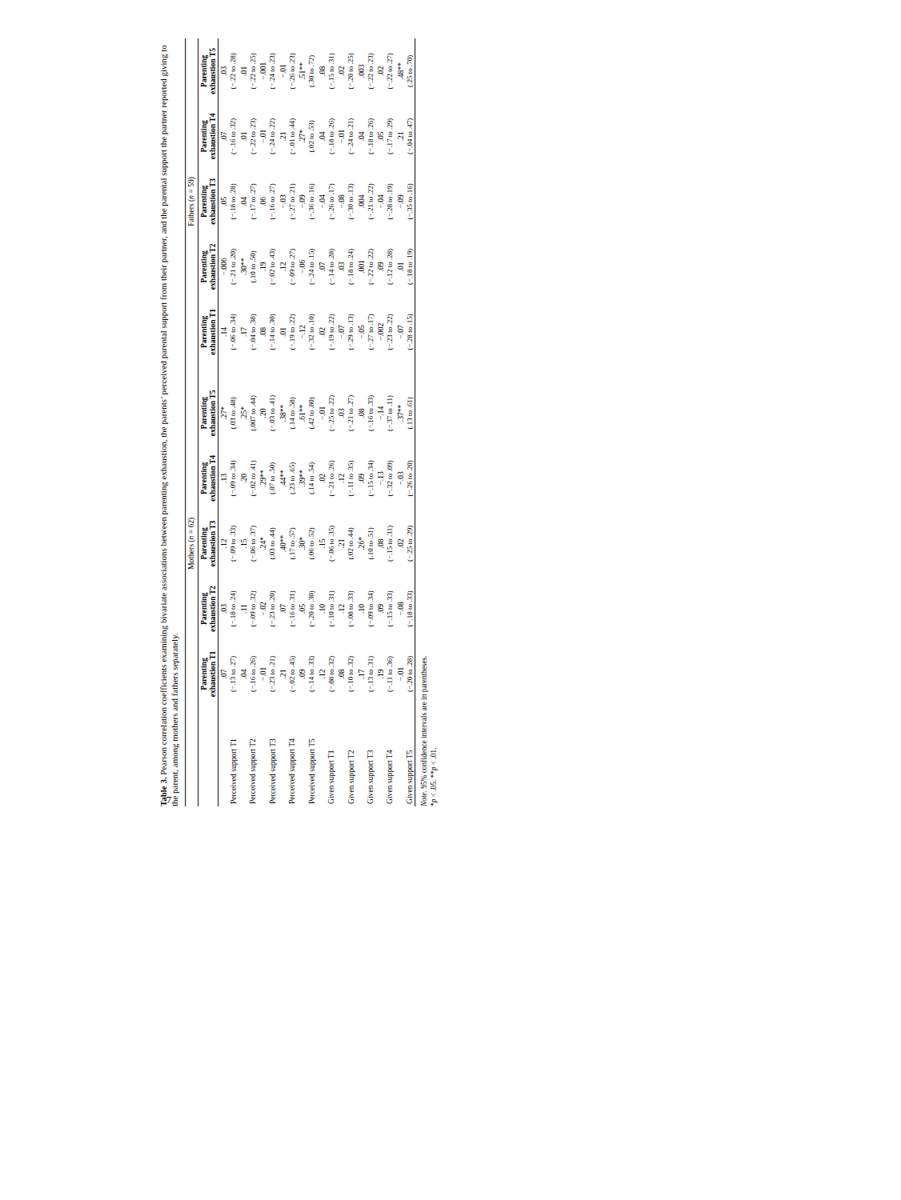7
Table 3. Pearson correlation coefficients examining bivariate associations between parenting exhaustion, the parents’ perceived parental support from their partner, and the parental support the partner reported giving to the parent, among mothers and fathers separately.
| | Mothers ( n = 62) | | Fathers ( n = 59) |
| --- | --- | --- | --- |
| | Parenting exhaustion T1 | Parenting exhaustion T2 | Parenting exhaustion T3 | Parenting exhaustion T4 | Parenting exhaustion T5 | | Parenting exhaustion T1 | Parenting exhaustion T2 | Parenting exhaustion T3 | Parenting exhaustion T4 | Parenting exhaustion T5 |
| Perceived support T1 | .07 (−.13 to .27) | .03 (−.18 to .24) | .12 (−.09 to .33) | .13 (−.09 to .34) | .27* (.03 to .48) | | .14 (−.06 to .34) | −.006 (−.21 to .20) | .05 (−.18 to .28) | .07 (−.16 to .32) | .03 (−.22 to .28) |
| Perceived support T2 | .04 (−.16 to .26) | .11 (−.09 to .32) | .15 (−.06 to .37) | .20 (−.02 to .41) | .25* (.007 to .44) | | .17 (−.04 to .38) | .30** (.10 to .50) | .04 (−.17 to .27) | .01 (−.22 to .23) | .01 (−.22 to .25) |
| Perceived support T3 | −.01 (−.23 to .21) | −.02 (−.23 to .20) | .24* (.03 to .44) | .29** (.07 to .50) | .20 (−.03 to .41) | | .08 (−.14 to .30) | .19 (−.02 to .43) | .06 (−.16 to .27) | −.01 (−.24 to .22) | −.001 (−.24 to .23) |
| Perceived support T4 | .21 (−.02 to .45) | .07 (−.16 to .31) | .40** (.17 to .57) | .44** (.23 to .65) | .38** (.14 to .58) | | .01 (−.19 to .22) | .12 (−.09 to .27) | −.03 (−.27 to .21) | .21 (−.01 to .44) | −.01 (−.26 to .23) |
| Perceived support T5 | .09 (−.14 to .33) | .05 (−.20 to .30) | .30* (.06 to .52) | .39** (.14 to .54) | .61** (.42 to .80) | | −.12 (−.32 to .10) | −.06 (−.24 to .15) | −.09 (−.36 to .16) | .27* (.02 to .53) | .51** (.30 to .72) |
| Given support T1 | .12 (−.08 to .32) | .10 (−.10 to .31) | .15 (−.06 to .35) | .02 (−.21 to .26) | −.01 (−.25 to .22) | | .02 (−.19 to .22) | .07 (−.14 to .28) | −.04 (−.26 to .17) | .04 (−.18 to .26) | .08 (−.15 to .31) |
| Given support T2 | .08 (−.10 to .32) | .12 (−.08 to .33) | .21 (.02 to .44) | .12 (−.11 to .35) | .03 (−.21 to .27) | | −.07 (−.29 to .13) | .03 (−.18 to .24) | −.08 (−.30 to .13) | −.01 (−.24 to .21) | .02 (−.20 to .25) |
| Given support T3 | .17 (−.13 to .31) | .10 (−.09 to .34) | .26* (.10 to .51) | .09 (−.15 to .34) | .08 (−.16 to .33) | | −.05 (−.27 to .17) | .001 (−.22 to .22) | .004 (−.21 to .22) | .04 (−.18 to .26) | .003 (−.22 to .23) |
| Given support T4 | .19 (−.11 to .36) | .09 (−.15 to .33) | .08 (−.15 to .31) | −.13 (−.32 to .09) | −.14 (−.37 to .11) | | −.002 (−.23 to .22) | .09 (−.12 to .28) | −.04 (−.28 to .19) | .05 (−.17 to .29) | .02 (−.22 to .27) |
| Given support T5 | −.01 (−.20 to .28) | −.08 (−.18 to .33) | .02 (−.25 to .29) | −.03 (−.26 to .20) | .37** (.13 to .61) | | −.07 (−.28 to .15) | .01 (−.18 to .19) | −.09 (−.35 to .16) | .21 (−.04 to .47) | .48** (.25 to .70) |
Note. 95% confidence intervals are in parentheses.
*p < .05. **p < .01.